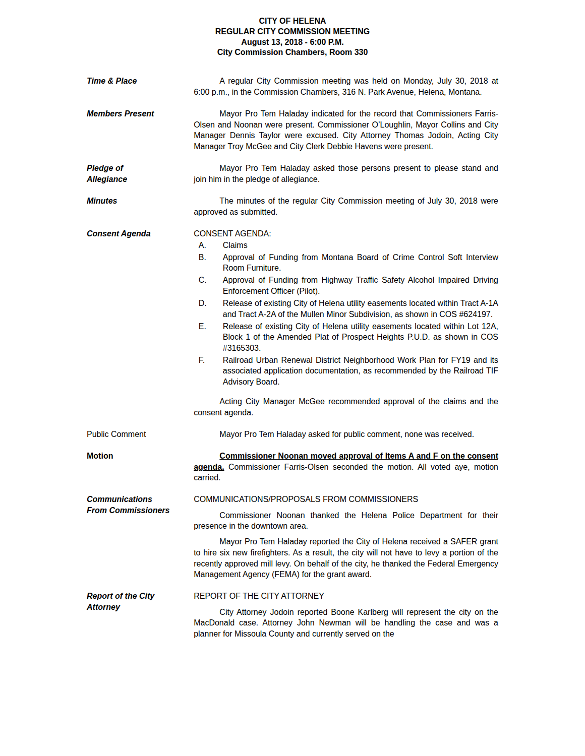CITY OF HELENA
REGULAR CITY COMMISSION MEETING
August 13, 2018 - 6:00 P.M.
City Commission Chambers, Room 330
| Time & Place | A regular City Commission meeting was held on Monday, July 30, 2018 at 6:00 p.m., in the Commission Chambers, 316 N. Park Avenue, Helena, Montana. |
| Members Present | Mayor Pro Tem Haladay indicated for the record that Commissioners Farris-Olsen and Noonan were present. Commissioner O’Loughlin, Mayor Collins and City Manager Dennis Taylor were excused. City Attorney Thomas Jodoin, Acting City Manager Troy McGee and City Clerk Debbie Havens were present. |
| Pledge of Allegiance | Mayor Pro Tem Haladay asked those persons present to please stand and join him in the pledge of allegiance. |
| Minutes | The minutes of the regular City Commission meeting of July 30, 2018 were approved as submitted. |
| Consent Agenda | CONSENT AGENDA: A. Claims B. Approval of Funding from Montana Board of Crime Control Soft Interview Room Furniture. C. Approval of Funding from Highway Traffic Safety Alcohol Impaired Driving Enforcement Officer (Pilot). D. Release of existing City of Helena utility easements located within Tract A-1A and Tract A-2A of the Mullen Minor Subdivision, as shown in COS #624197. E. Release of existing City of Helena utility easements located within Lot 12A, Block 1 of the Amended Plat of Prospect Heights P.U.D. as shown in COS #3165303. F. Railroad Urban Renewal District Neighborhood Work Plan for FY19 and its associated application documentation, as recommended by the Railroad TIF Advisory Board. Acting City Manager McGee recommended approval of the claims and the consent agenda. |
| Public Comment | Mayor Pro Tem Haladay asked for public comment, none was received. |
| Motion | Commissioner Noonan moved approval of Items A and F on the consent agenda. Commissioner Farris-Olsen seconded the motion. All voted aye, motion carried. |
| Communications From Commissioners | COMMUNICATIONS/PROPOSALS FROM COMMISSIONERS Commissioner Noonan thanked the Helena Police Department for their presence in the downtown area. Mayor Pro Tem Haladay reported the City of Helena received a SAFER grant to hire six new firefighters. As a result, the city will not have to levy a portion of the recently approved mill levy. On behalf of the city, he thanked the Federal Emergency Management Agency (FEMA) for the grant award. |
| Report of the City Attorney | REPORT OF THE CITY ATTORNEY City Attorney Jodoin reported Boone Karlberg will represent the city on the MacDonald case. Attorney John Newman will be handling the case and was a planner for Missoula County and currently served on the |